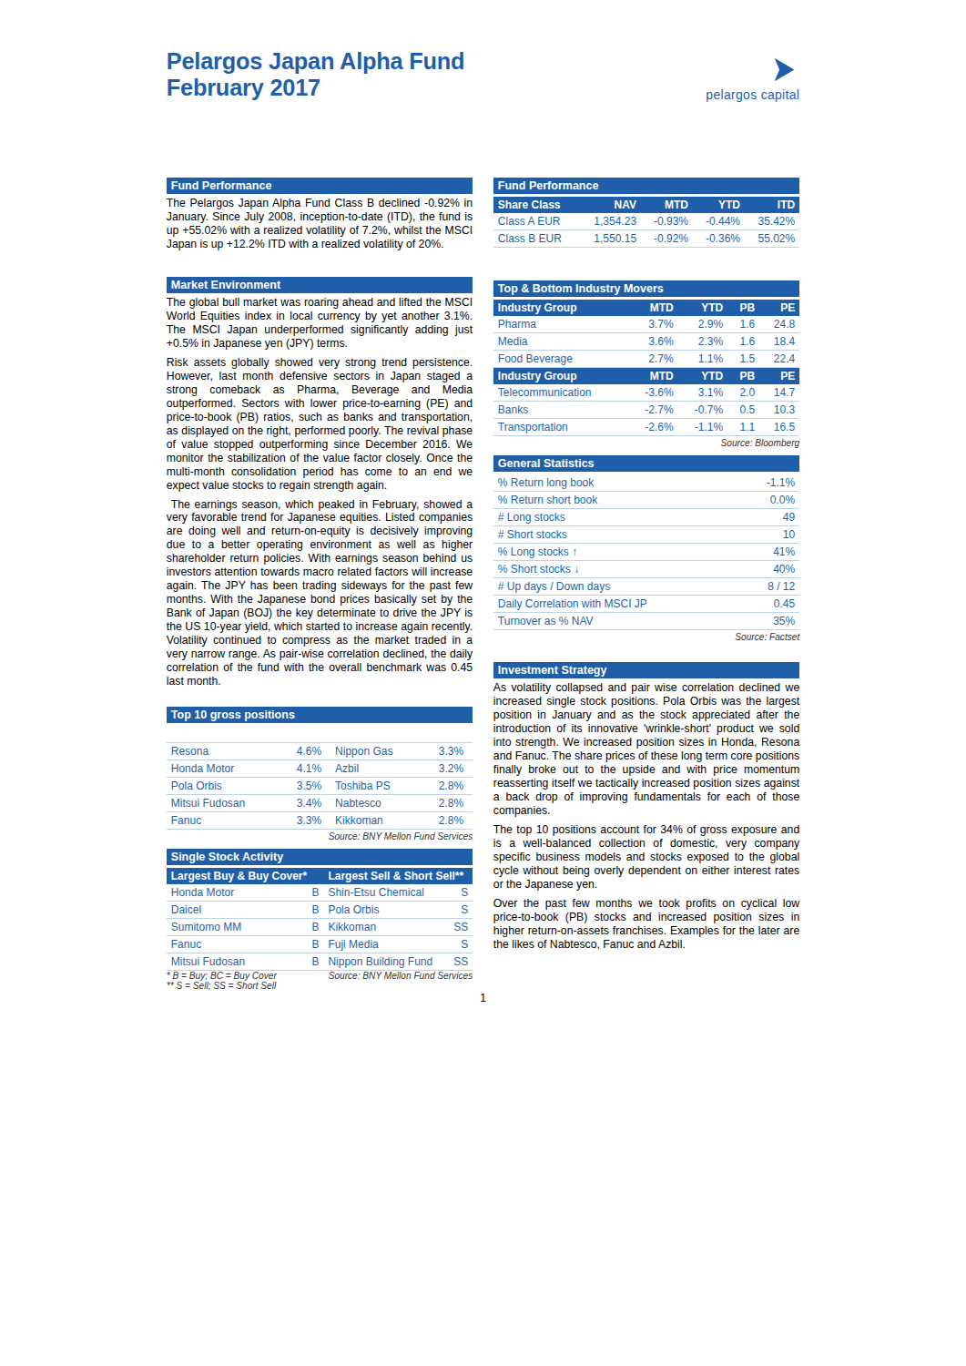Pelargos Japan Alpha Fund
February 2017
➤
pelargos capital
Fund Performance
The Pelargos Japan Alpha Fund Class B declined -0.92% in January. Since July 2008, inception-to-date (ITD), the fund is up +55.02% with a realized volatility of 7.2%, whilst the MSCI Japan is up +12.2% ITD with a realized volatility of 20%.
Market Environment
The global bull market was roaring ahead and lifted the MSCI World Equities index in local currency by yet another 3.1%. The MSCI Japan underperformed significantly adding just +0.5% in Japanese yen (JPY) terms.
Risk assets globally showed very strong trend persistence. However, last month defensive sectors in Japan staged a strong comeback as Pharma, Beverage and Media outperformed. Sectors with lower price-to-earning (PE) and price-to-book (PB) ratios, such as banks and transportation, as displayed on the right, performed poorly. The revival phase of value stopped outperforming since December 2016. We monitor the stabilization of the value factor closely. Once the multi-month consolidation period has come to an end we expect value stocks to regain strength again.
The earnings season, which peaked in February, showed a very favorable trend for Japanese equities. Listed companies are doing well and return-on-equity is decisively improving due to a better operating environment as well as higher shareholder return policies. With earnings season behind us investors attention towards macro related factors will increase again. The JPY has been trading sideways for the past few months. With the Japanese bond prices basically set by the Bank of Japan (BOJ) the key determinate to drive the JPY is the US 10-year yield, which started to increase again recently. Volatility continued to compress as the market traded in a very narrow range. As pair-wise correlation declined, the daily correlation of the fund with the overall benchmark was 0.45 last month.
Top 10 gross positions
| Resona | 4.6% | Nippon Gas | 3.3% |
| Honda Motor | 4.1% | Azbil | 3.2% |
| Pola Orbis | 3.5% | Toshiba PS | 2.8% |
| Mitsui Fudosan | 3.4% | Nabtesco | 2.8% |
| Fanuc | 3.3% | Kikkoman | 2.8% |
Source: BNY Mellon Fund Services
Single Stock Activity
| Largest Buy & Buy Cover* | Largest Sell & Short Sell** |
| --- | --- |
| Honda Motor | B | Shin-Etsu Chemical | S |
| Daicel | B | Pola Orbis | S |
| Sumitomo MM | B | Kikkoman | SS |
| Fanuc | B | Fuji Media | S |
| Mitsui Fudosan | B | Nippon Building Fund | SS |
* B = Buy; BC = Buy Cover
Source: BNY Mellon Fund Services
** S = Sell; SS = Short Sell
Fund Performance
| Share Class | NAV | MTD | YTD | ITD |
| --- | --- | --- | --- | --- |
| Class A EUR | 1,354.23 | -0.93% | -0.44% | 35.42% |
| Class B EUR | 1,550.15 | -0.92% | -0.36% | 55.02% |
Top & Bottom Industry Movers
| Industry Group | MTD | YTD | PB | PE |
| --- | --- | --- | --- | --- |
| Pharma | 3.7% | 2.9% | 1.6 | 24.8 |
| Media | 3.6% | 2.3% | 1.6 | 18.4 |
| Food Beverage | 2.7% | 1.1% | 1.5 | 22.4 |
| Industry Group | MTD | YTD | PB | PE |
| Telecommunication | -3.6% | 3.1% | 2.0 | 14.7 |
| Banks | -2.7% | -0.7% | 0.5 | 10.3 |
| Transportation | -2.6% | -1.1% | 1.1 | 16.5 |
Source: Bloomberg
General Statistics
| % Return long book | -1.1% |
| % Return short book | 0.0% |
| # Long stocks | 49 |
| # Short stocks | 10 |
| % Long stocks ↑ | 41% |
| % Short stocks ↓ | 40% |
| # Up days / Down days | 8 / 12 |
| Daily Correlation with MSCI JP | 0.45 |
| Turnover as % NAV | 35% |
Source: Factset
Investment Strategy
As volatility collapsed and pair wise correlation declined we increased single stock positions. Pola Orbis was the largest position in January and as the stock appreciated after the introduction of its innovative 'wrinkle-short' product we sold into strength. We increased position sizes in Honda, Resona and Fanuc. The share prices of these long term core positions finally broke out to the upside and with price momentum reasserting itself we tactically increased position sizes against a back drop of improving fundamentals for each of those companies.
The top 10 positions account for 34% of gross exposure and is a well-balanced collection of domestic, very company specific business models and stocks exposed to the global cycle without being overly dependent on either interest rates or the Japanese yen.
Over the past few months we took profits on cyclical low price-to-book (PB) stocks and increased position sizes in higher return-on-assets franchises. Examples for the later are the likes of Nabtesco, Fanuc and Azbil.
1